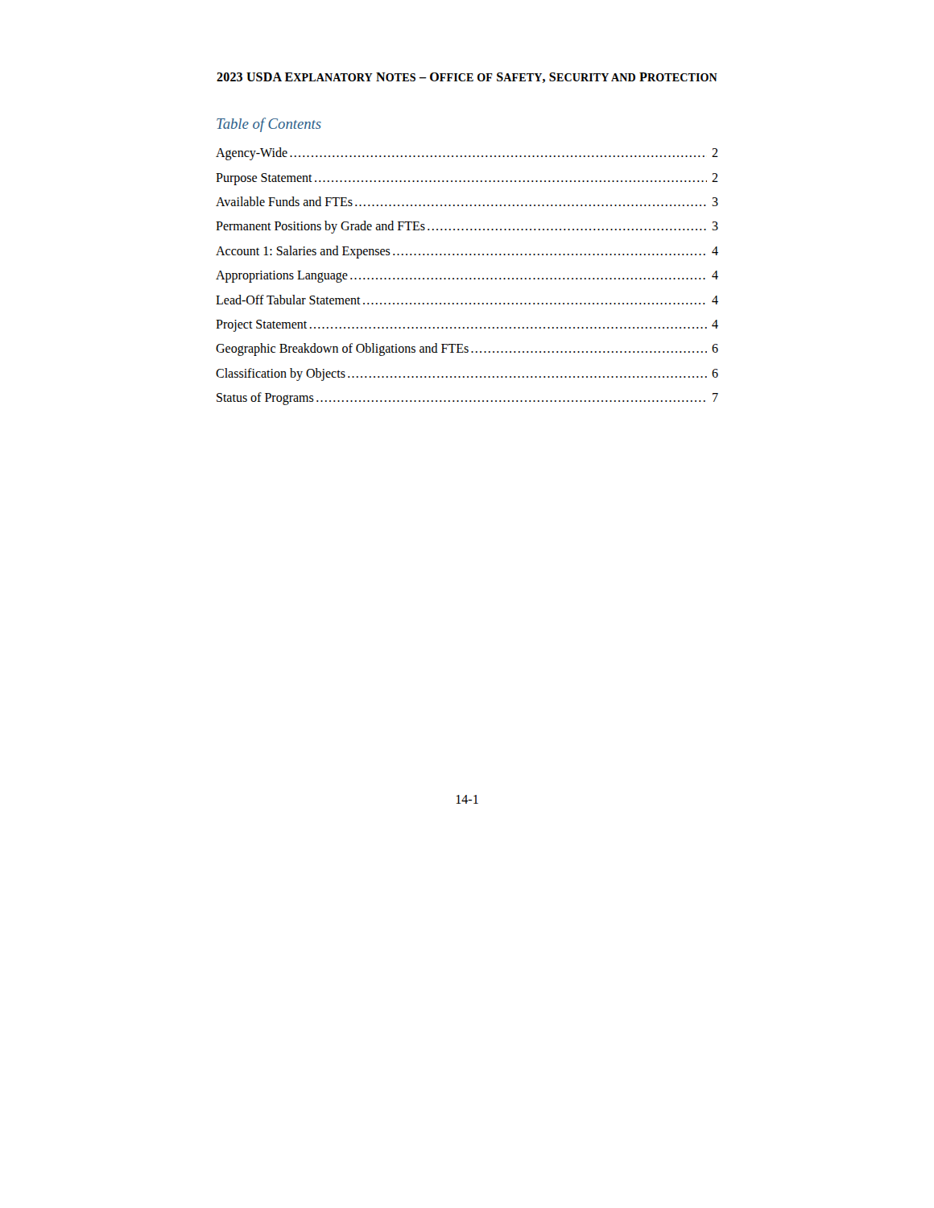2023 USDA EXPLANATORY NOTES – OFFICE OF SAFETY, SECURITY AND PROTECTION
Table of Contents
Agency-Wide .................................................................................................................................................. 2
Purpose Statement ......................................................................................................................................... 2
Available Funds and FTEs ............................................................................................................................. 3
Permanent Positions by Grade and FTEs ............................................................................................................. 3
Account 1: Salaries and Expenses ............................................................................................................................. 4
Appropriations Language ............................................................................................................................. 4
Lead-Off Tabular Statement ............................................................................................................................. 4
Project Statement ............................................................................................................................. 4
Geographic Breakdown of Obligations and FTEs ............................................................................................................. 6
Classification by Objects ............................................................................................................................. 6
Status of Programs ............................................................................................................................. 7
14-1